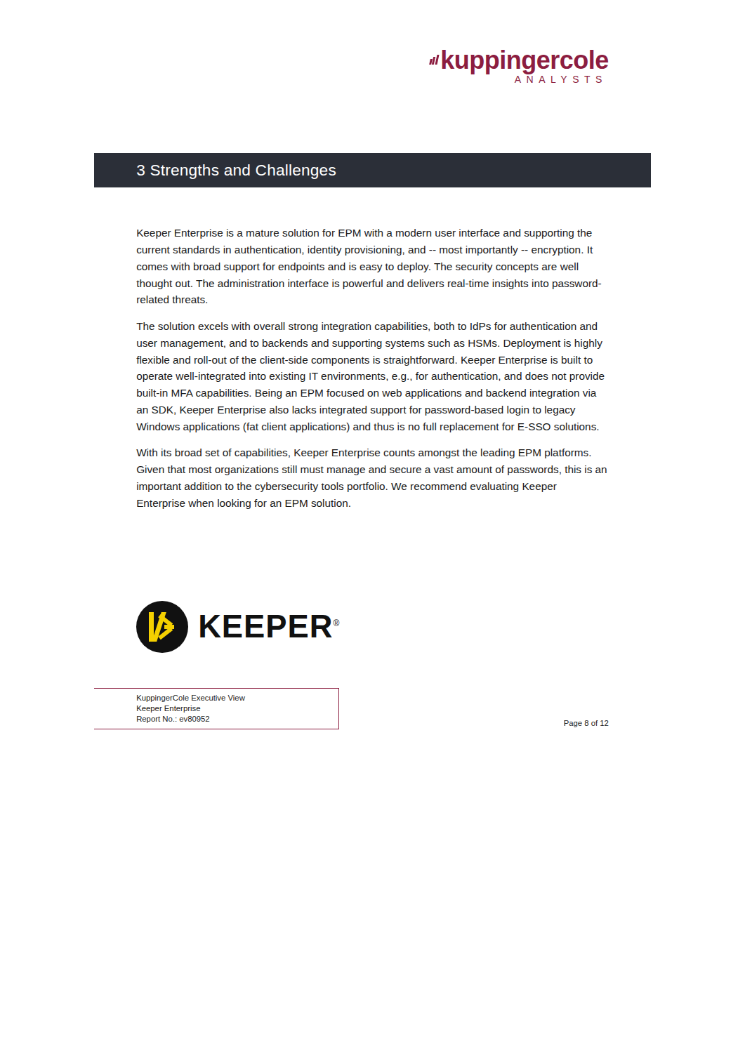kuppingercole ANALYSTS
3 Strengths and Challenges
Keeper Enterprise is a mature solution for EPM with a modern user interface and supporting the current standards in authentication, identity provisioning, and -- most importantly -- encryption. It comes with broad support for endpoints and is easy to deploy. The security concepts are well thought out. The administration interface is powerful and delivers real-time insights into password-related threats.
The solution excels with overall strong integration capabilities, both to IdPs for authentication and user management, and to backends and supporting systems such as HSMs. Deployment is highly flexible and roll-out of the client-side components is straightforward. Keeper Enterprise is built to operate well-integrated into existing IT environments, e.g., for authentication, and does not provide built-in MFA capabilities. Being an EPM focused on web applications and backend integration via an SDK, Keeper Enterprise also lacks integrated support for password-based login to legacy Windows applications (fat client applications) and thus is no full replacement for E-SSO solutions.
With its broad set of capabilities, Keeper Enterprise counts amongst the leading EPM platforms. Given that most organizations still must manage and secure a vast amount of passwords, this is an important addition to the cybersecurity tools portfolio. We recommend evaluating Keeper Enterprise when looking for an EPM solution.
KEEPER®
KuppingerCole Executive View
Keeper Enterprise
Report No.: ev80952
Page 8 of 12